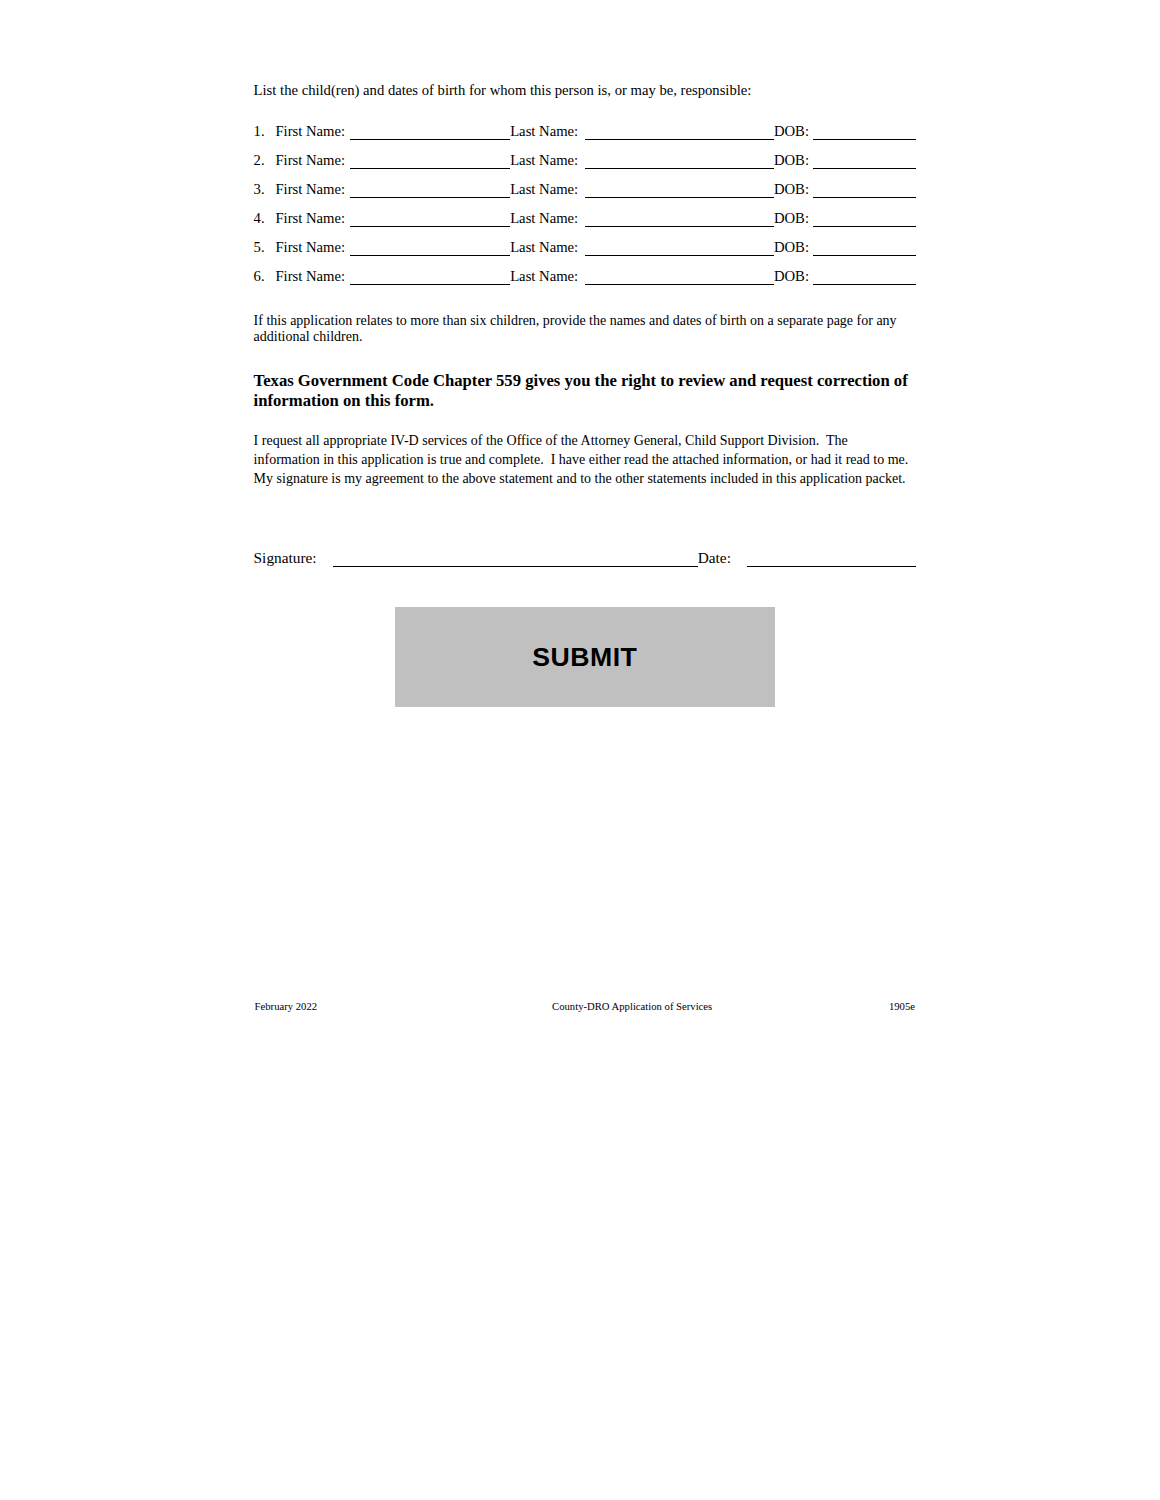List the child(ren) and dates of birth for whom this person is, or may be, responsible:
| 1. | First Name: | | Last Name: | | DOB: | |
| 2. | First Name: | | Last Name: | | DOB: | |
| 3. | First Name: | | Last Name: | | DOB: | |
| 4. | First Name: | | Last Name: | | DOB: | |
| 5. | First Name: | | Last Name: | | DOB: | |
| 6. | First Name: | | Last Name: | | DOB: | |
If this application relates to more than six children, provide the names and dates of birth on a separate page for any additional children.
Texas Government Code Chapter 559 gives you the right to review and request correction of information on this form.
I request all appropriate IV-D services of the Office of the Attorney General, Child Support Division. The information in this application is true and complete. I have either read the attached information, or had it read to me. My signature is my agreement to the above statement and to the other statements included in this application packet.
| Signature: | | Date: | |
SUBMIT
| February 2022 | County-DRO Application of Services | 1905e |